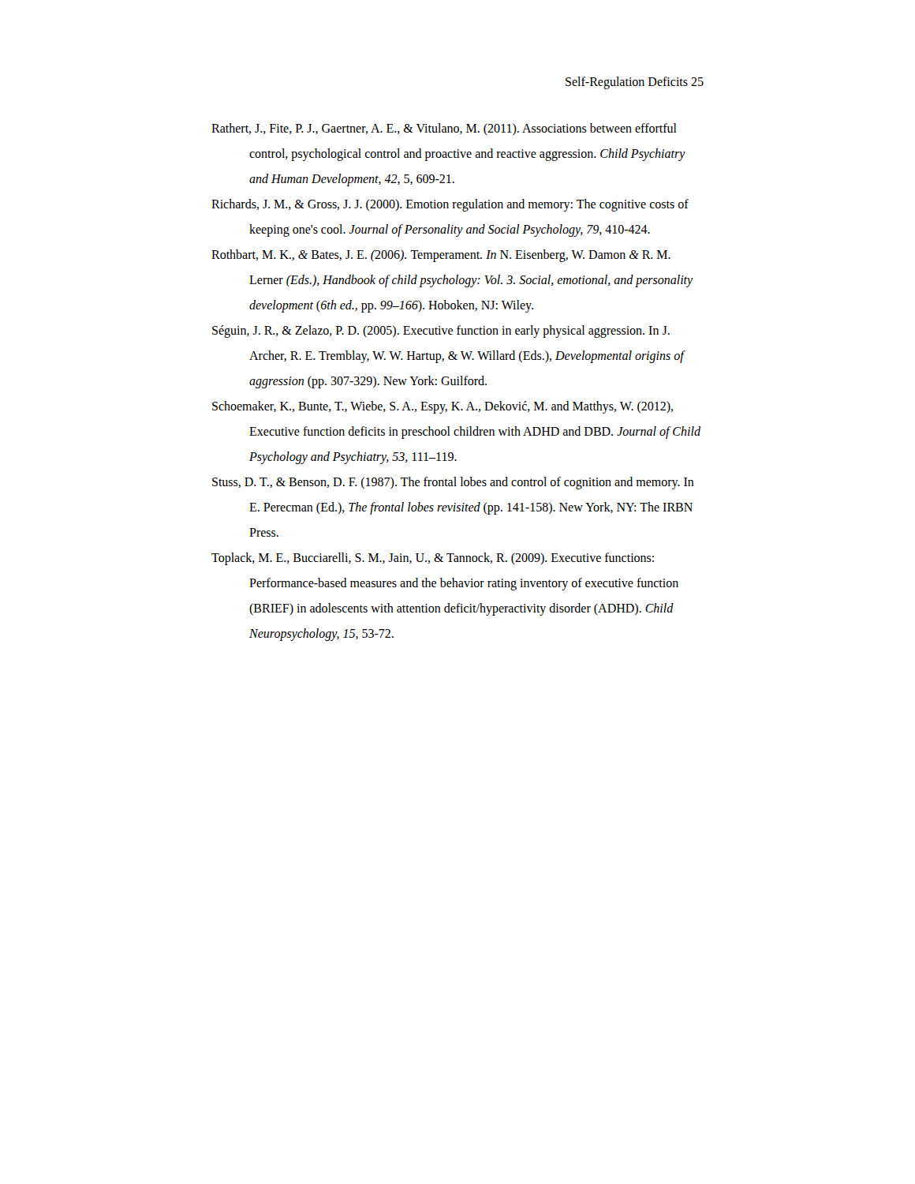Self-Regulation Deficits 25
Rathert, J., Fite, P. J., Gaertner, A. E., & Vitulano, M. (2011). Associations between effortful control, psychological control and proactive and reactive aggression. Child Psychiatry and Human Development, 42, 5, 609-21.
Richards, J. M., & Gross, J. J. (2000). Emotion regulation and memory: The cognitive costs of keeping one's cool. Journal of Personality and Social Psychology, 79, 410-424.
Rothbart, M. K., & Bates, J. E. (2006). Temperament. In N. Eisenberg, W. Damon & R. M. Lerner (Eds.), Handbook of child psychology: Vol. 3. Social, emotional, and personality development (6th ed., pp. 99–166). Hoboken, NJ: Wiley.
Séguin, J. R., & Zelazo, P. D. (2005). Executive function in early physical aggression. In J. Archer, R. E. Tremblay, W. W. Hartup, & W. Willard (Eds.), Developmental origins of aggression (pp. 307-329). New York: Guilford.
Schoemaker, K., Bunte, T., Wiebe, S. A., Espy, K. A., Deković, M. and Matthys, W. (2012), Executive function deficits in preschool children with ADHD and DBD. Journal of Child Psychology and Psychiatry, 53, 111–119.
Stuss, D. T., & Benson, D. F. (1987). The frontal lobes and control of cognition and memory. In E. Perecman (Ed.), The frontal lobes revisited (pp. 141-158). New York, NY: The IRBN Press.
Toplack, M. E., Bucciarelli, S. M., Jain, U., & Tannock, R. (2009). Executive functions: Performance-based measures and the behavior rating inventory of executive function (BRIEF) in adolescents with attention deficit/hyperactivity disorder (ADHD). Child Neuropsychology, 15, 53-72.